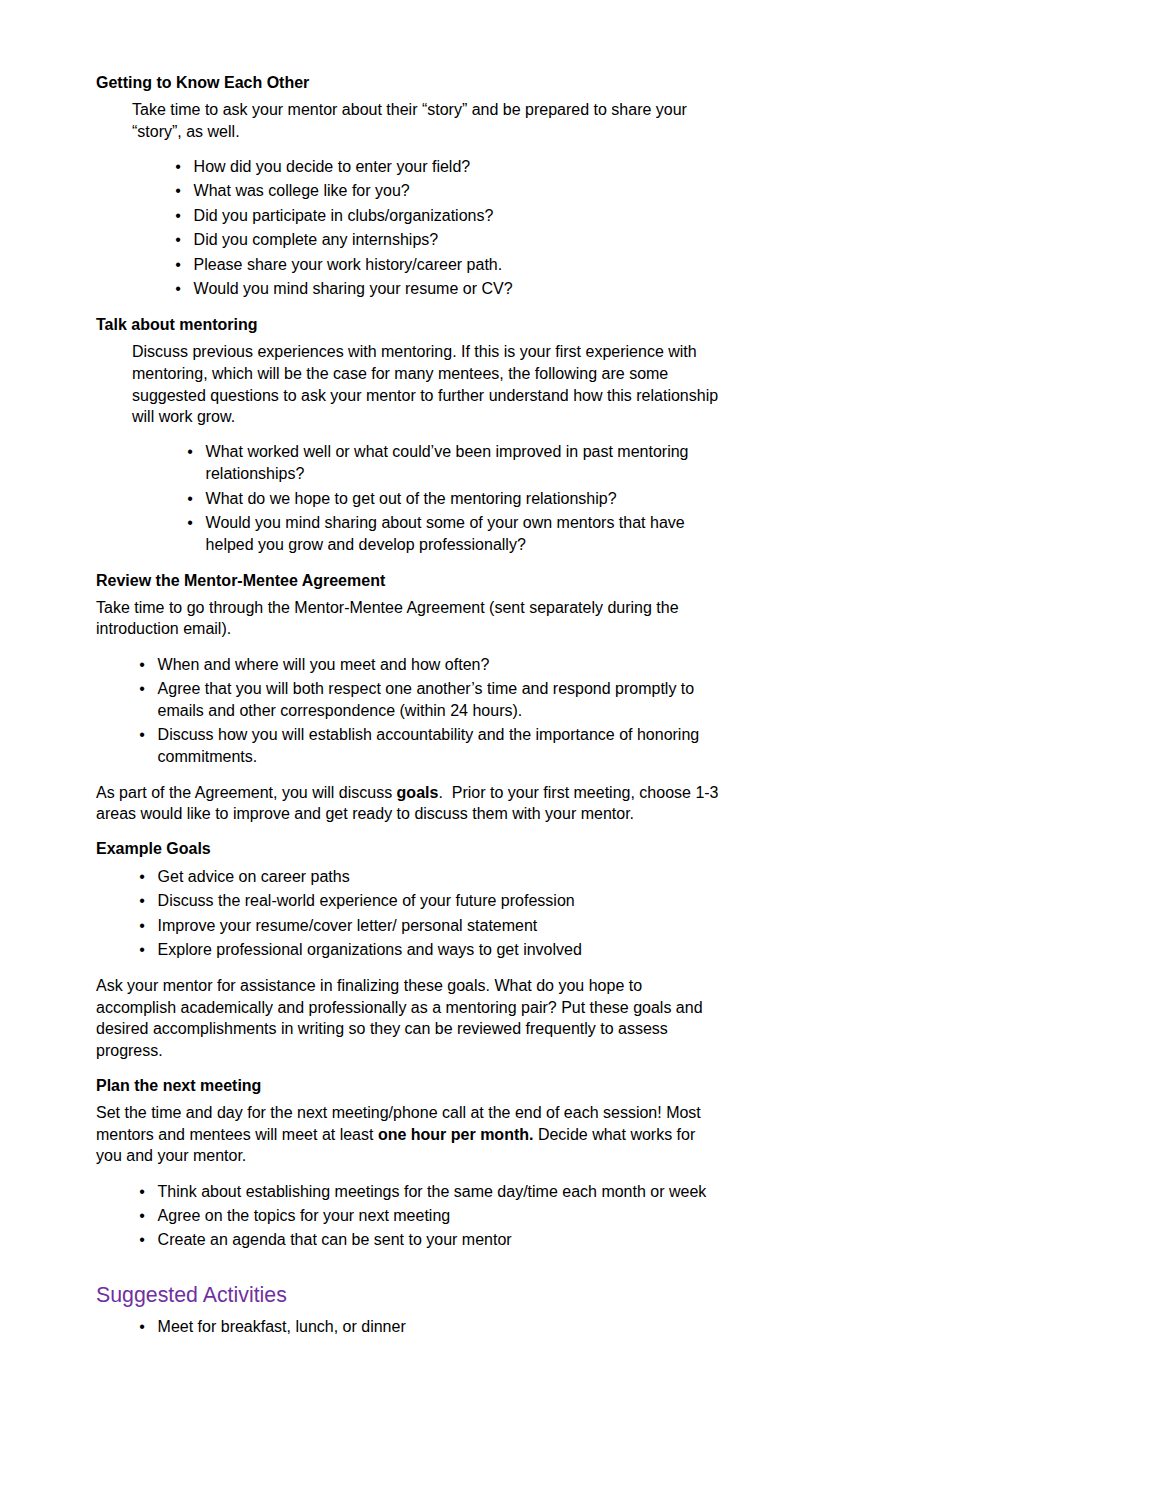Getting to Know Each Other
Take time to ask your mentor about their “story” and be prepared to share your “story”, as well.
How did you decide to enter your field?
What was college like for you?
Did you participate in clubs/organizations?
Did you complete any internships?
Please share your work history/career path.
Would you mind sharing your resume or CV?
Talk about mentoring
Discuss previous experiences with mentoring. If this is your first experience with mentoring, which will be the case for many mentees, the following are some suggested questions to ask your mentor to further understand how this relationship will work grow.
What worked well or what could’ve been improved in past mentoring relationships?
What do we hope to get out of the mentoring relationship?
Would you mind sharing about some of your own mentors that have helped you grow and develop professionally?
Review the Mentor-Mentee Agreement
Take time to go through the Mentor-Mentee Agreement (sent separately during the introduction email).
When and where will you meet and how often?
Agree that you will both respect one another’s time and respond promptly to emails and other correspondence (within 24 hours).
Discuss how you will establish accountability and the importance of honoring commitments.
As part of the Agreement, you will discuss goals. Prior to your first meeting, choose 1-3 areas would like to improve and get ready to discuss them with your mentor.
Example Goals
Get advice on career paths
Discuss the real-world experience of your future profession
Improve your resume/cover letter/ personal statement
Explore professional organizations and ways to get involved
Ask your mentor for assistance in finalizing these goals. What do you hope to accomplish academically and professionally as a mentoring pair? Put these goals and desired accomplishments in writing so they can be reviewed frequently to assess progress.
Plan the next meeting
Set the time and day for the next meeting/phone call at the end of each session! Most mentors and mentees will meet at least one hour per month. Decide what works for you and your mentor.
Think about establishing meetings for the same day/time each month or week
Agree on the topics for your next meeting
Create an agenda that can be sent to your mentor
Suggested Activities
Meet for breakfast, lunch, or dinner